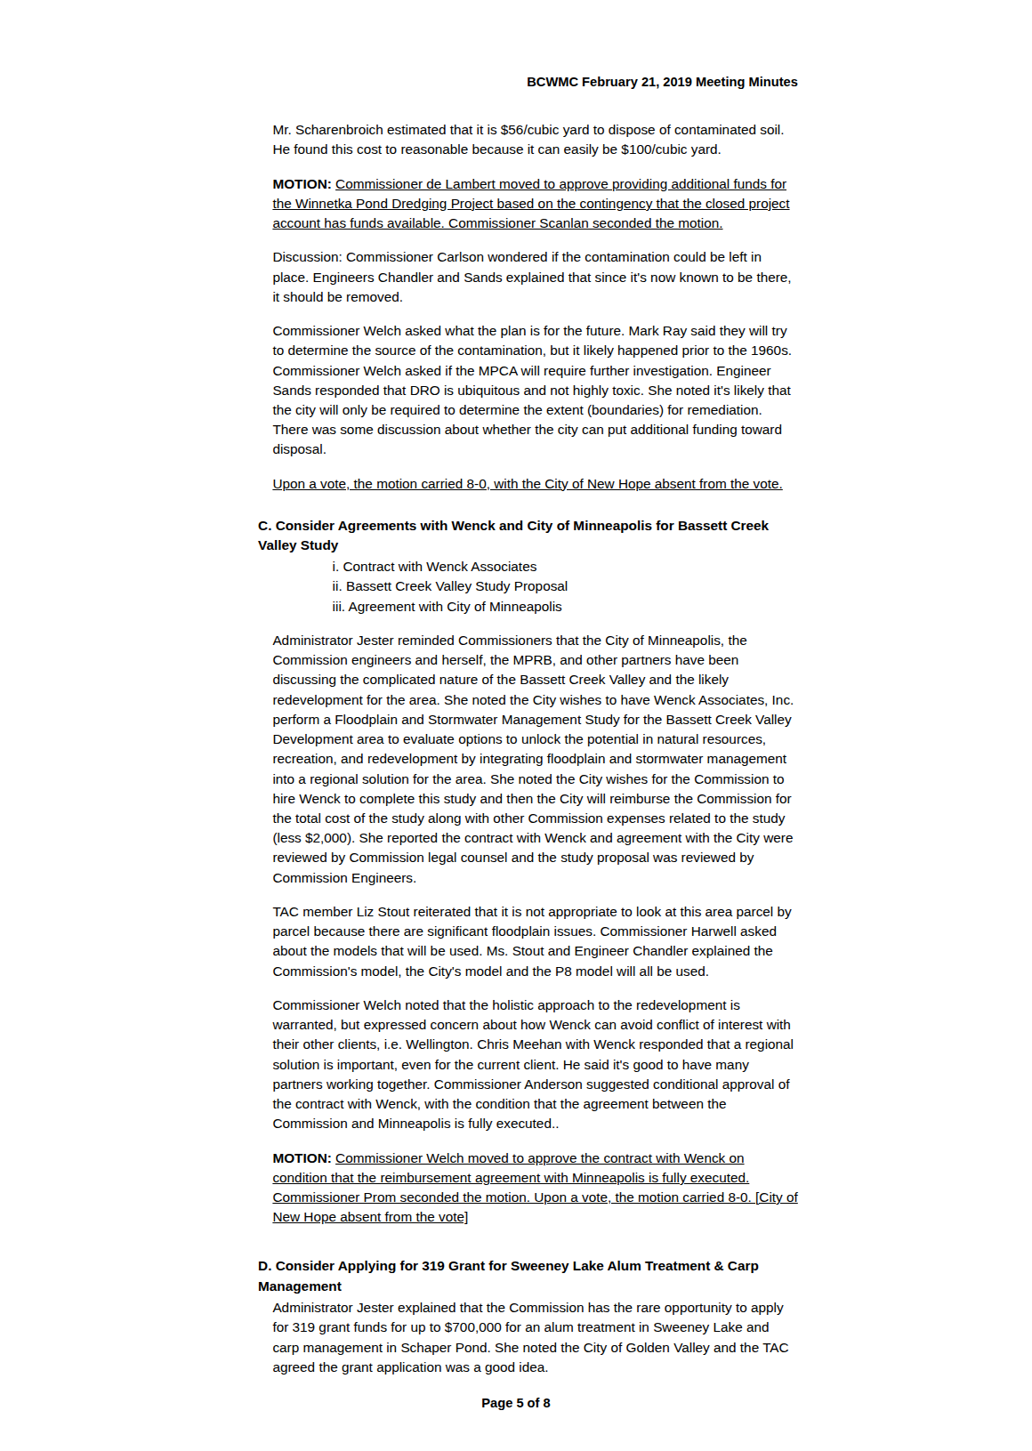BCWMC February 21, 2019 Meeting Minutes
Mr. Scharenbroich estimated that it is $56/cubic yard to dispose of contaminated soil. He found this cost to reasonable because it can easily be $100/cubic yard.
MOTION: Commissioner de Lambert moved to approve providing additional funds for the Winnetka Pond Dredging Project based on the contingency that the closed project account has funds available. Commissioner Scanlan seconded the motion.
Discussion: Commissioner Carlson wondered if the contamination could be left in place. Engineers Chandler and Sands explained that since it's now known to be there, it should be removed.
Commissioner Welch asked what the plan is for the future. Mark Ray said they will try to determine the source of the contamination, but it likely happened prior to the 1960s. Commissioner Welch asked if the MPCA will require further investigation. Engineer Sands responded that DRO is ubiquitous and not highly toxic. She noted it's likely that the city will only be required to determine the extent (boundaries) for remediation. There was some discussion about whether the city can put additional funding toward disposal.
Upon a vote, the motion carried 8-0, with the City of New Hope absent from the vote.
C. Consider Agreements with Wenck and City of Minneapolis for Bassett Creek Valley Study
i. Contract with Wenck Associates
ii. Bassett Creek Valley Study Proposal
iii. Agreement with City of Minneapolis
Administrator Jester reminded Commissioners that the City of Minneapolis, the Commission engineers and herself, the MPRB, and other partners have been discussing the complicated nature of the Bassett Creek Valley and the likely redevelopment for the area. She noted the City wishes to have Wenck Associates, Inc. perform a Floodplain and Stormwater Management Study for the Bassett Creek Valley Development area to evaluate options to unlock the potential in natural resources, recreation, and redevelopment by integrating floodplain and stormwater management into a regional solution for the area. She noted the City wishes for the Commission to hire Wenck to complete this study and then the City will reimburse the Commission for the total cost of the study along with other Commission expenses related to the study (less $2,000). She reported the contract with Wenck and agreement with the City were reviewed by Commission legal counsel and the study proposal was reviewed by Commission Engineers.
TAC member Liz Stout reiterated that it is not appropriate to look at this area parcel by parcel because there are significant floodplain issues. Commissioner Harwell asked about the models that will be used. Ms. Stout and Engineer Chandler explained the Commission's model, the City's model and the P8 model will all be used.
Commissioner Welch noted that the holistic approach to the redevelopment is warranted, but expressed concern about how Wenck can avoid conflict of interest with their other clients, i.e. Wellington. Chris Meehan with Wenck responded that a regional solution is important, even for the current client. He said it's good to have many partners working together. Commissioner Anderson suggested conditional approval of the contract with Wenck, with the condition that the agreement between the Commission and Minneapolis is fully executed..
MOTION: Commissioner Welch moved to approve the contract with Wenck on condition that the reimbursement agreement with Minneapolis is fully executed. Commissioner Prom seconded the motion. Upon a vote, the motion carried 8-0. [City of New Hope absent from the vote]
D. Consider Applying for 319 Grant for Sweeney Lake Alum Treatment & Carp Management
Administrator Jester explained that the Commission has the rare opportunity to apply for 319 grant funds for up to $700,000 for an alum treatment in Sweeney Lake and carp management in Schaper Pond. She noted the City of Golden Valley and the TAC agreed the grant application was a good idea.
Page 5 of 8